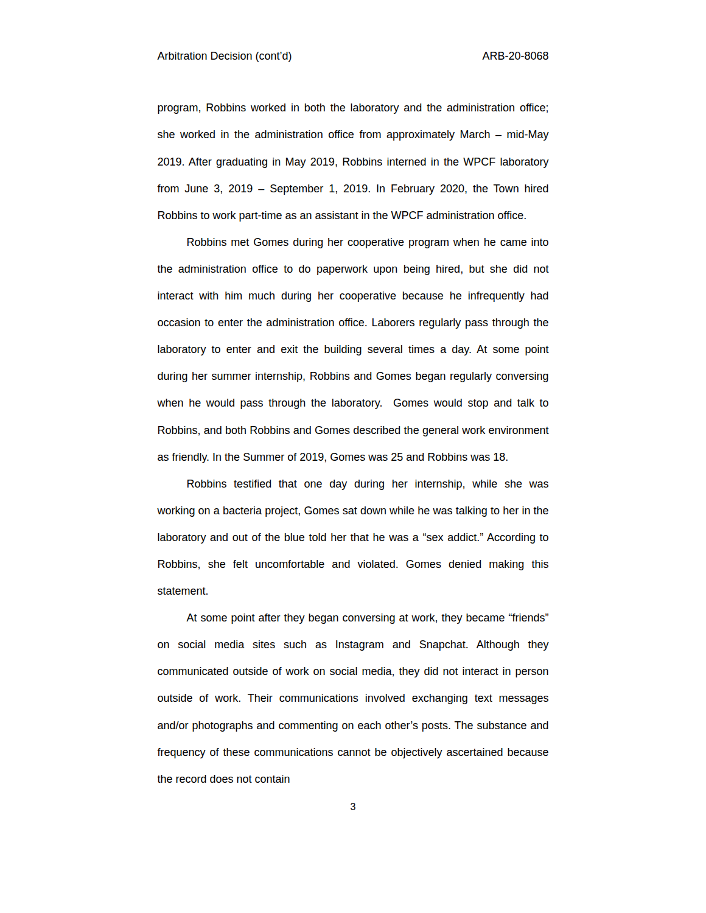Arbitration Decision (cont’d)
ARB-20-8068
program, Robbins worked in both the laboratory and the administration office; she worked in the administration office from approximately March – mid-May 2019. After graduating in May 2019, Robbins interned in the WPCF laboratory from June 3, 2019 – September 1, 2019. In February 2020, the Town hired Robbins to work part-time as an assistant in the WPCF administration office.
Robbins met Gomes during her cooperative program when he came into the administration office to do paperwork upon being hired, but she did not interact with him much during her cooperative because he infrequently had occasion to enter the administration office. Laborers regularly pass through the laboratory to enter and exit the building several times a day. At some point during her summer internship, Robbins and Gomes began regularly conversing when he would pass through the laboratory. Gomes would stop and talk to Robbins, and both Robbins and Gomes described the general work environment as friendly. In the Summer of 2019, Gomes was 25 and Robbins was 18.
Robbins testified that one day during her internship, while she was working on a bacteria project, Gomes sat down while he was talking to her in the laboratory and out of the blue told her that he was a “sex addict.” According to Robbins, she felt uncomfortable and violated. Gomes denied making this statement.
At some point after they began conversing at work, they became “friends” on social media sites such as Instagram and Snapchat. Although they communicated outside of work on social media, they did not interact in person outside of work. Their communications involved exchanging text messages and/or photographs and commenting on each other’s posts. The substance and frequency of these communications cannot be objectively ascertained because the record does not contain
3